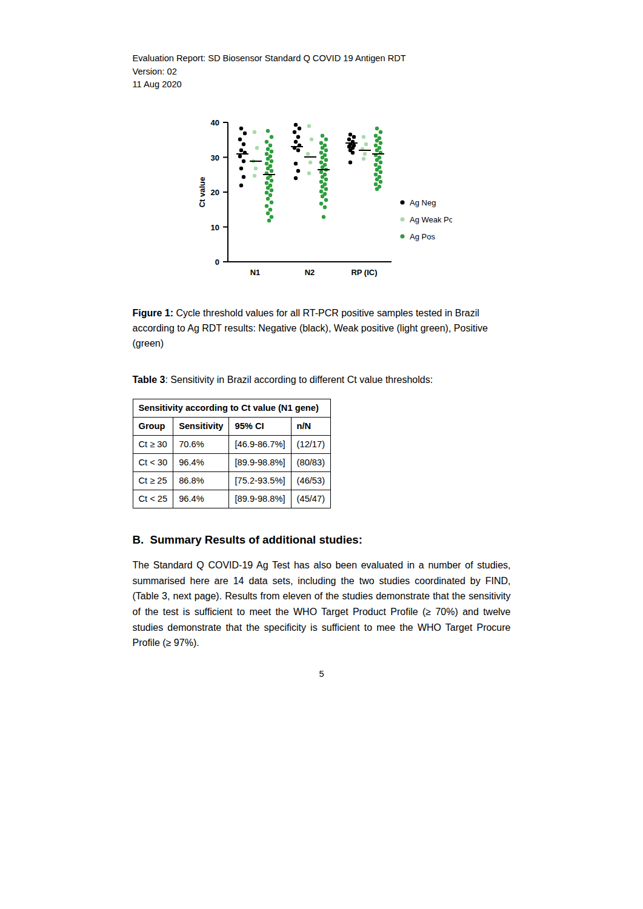Evaluation Report: SD Biosensor Standard Q COVID 19 Antigen RDT
Version: 02
11 Aug 2020
40 30 20 10 0 Ct value N1 N2 RP (IC) Ag Neg Ag Weak Pos Ag Pos
Figure 1: Cycle threshold values for all RT-PCR positive samples tested in Brazil according to Ag RDT results: Negative (black), Weak positive (light green), Positive (green)
Table 3: Sensitivity in Brazil according to different Ct value thresholds:
| Sensitivity according to Ct value (N1 gene) |
| --- |
| Group | Sensitivity | 95% CI | n/N |
| Ct ≥ 30 | 70.6% | [46.9-86.7%] | (12/17) |
| Ct < 30 | 96.4% | [89.9-98.8%] | (80/83) |
| Ct ≥ 25 | 86.8% | [75.2-93.5%] | (46/53) |
| Ct < 25 | 96.4% | [89.9-98.8%] | (45/47) |
B. Summary Results of additional studies:
The Standard Q COVID-19 Ag Test has also been evaluated in a number of studies, summarised here are 14 data sets, including the two studies coordinated by FIND, (Table 3, next page). Results from eleven of the studies demonstrate that the sensitivity of the test is sufficient to meet the WHO Target Product Profile (≥ 70%) and twelve studies demonstrate that the specificity is sufficient to mee the WHO Target Procure Profile (≥ 97%).
5